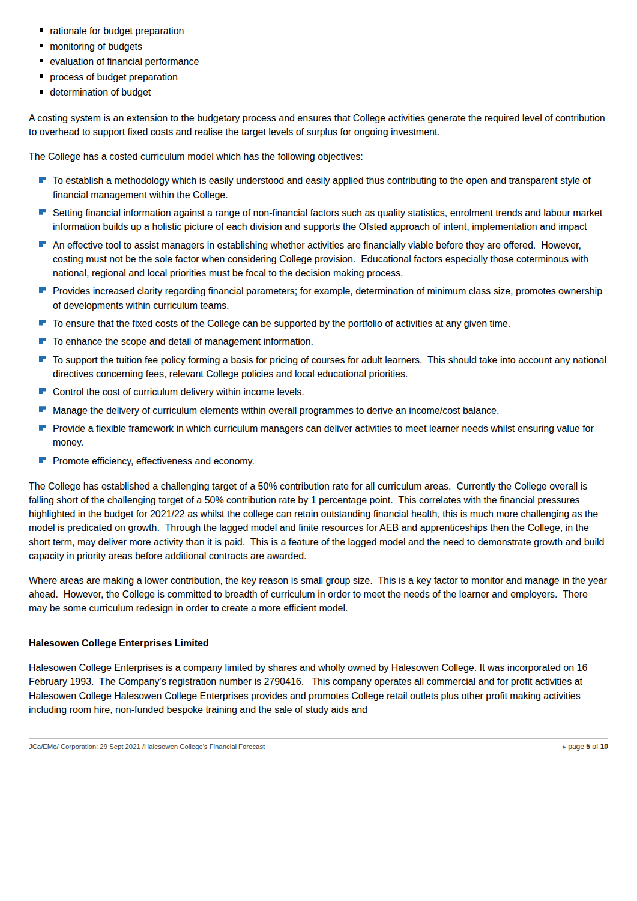rationale for budget preparation
monitoring of budgets
evaluation of financial performance
process of budget preparation
determination of budget
A costing system is an extension to the budgetary process and ensures that College activities generate the required level of contribution to overhead to support fixed costs and realise the target levels of surplus for ongoing investment.
The College has a costed curriculum model which has the following objectives:
To establish a methodology which is easily understood and easily applied thus contributing to the open and transparent style of financial management within the College.
Setting financial information against a range of non-financial factors such as quality statistics, enrolment trends and labour market information builds up a holistic picture of each division and supports the Ofsted approach of intent, implementation and impact
An effective tool to assist managers in establishing whether activities are financially viable before they are offered. However, costing must not be the sole factor when considering College provision. Educational factors especially those coterminous with national, regional and local priorities must be focal to the decision making process.
Provides increased clarity regarding financial parameters; for example, determination of minimum class size, promotes ownership of developments within curriculum teams.
To ensure that the fixed costs of the College can be supported by the portfolio of activities at any given time.
To enhance the scope and detail of management information.
To support the tuition fee policy forming a basis for pricing of courses for adult learners. This should take into account any national directives concerning fees, relevant College policies and local educational priorities.
Control the cost of curriculum delivery within income levels.
Manage the delivery of curriculum elements within overall programmes to derive an income/cost balance.
Provide a flexible framework in which curriculum managers can deliver activities to meet learner needs whilst ensuring value for money.
Promote efficiency, effectiveness and economy.
The College has established a challenging target of a 50% contribution rate for all curriculum areas. Currently the College overall is falling short of the challenging target of a 50% contribution rate by 1 percentage point. This correlates with the financial pressures highlighted in the budget for 2021/22 as whilst the college can retain outstanding financial health, this is much more challenging as the model is predicated on growth. Through the lagged model and finite resources for AEB and apprenticeships then the College, in the short term, may deliver more activity than it is paid. This is a feature of the lagged model and the need to demonstrate growth and build capacity in priority areas before additional contracts are awarded.
Where areas are making a lower contribution, the key reason is small group size. This is a key factor to monitor and manage in the year ahead. However, the College is committed to breadth of curriculum in order to meet the needs of the learner and employers. There may be some curriculum redesign in order to create a more efficient model.
Halesowen College Enterprises Limited
Halesowen College Enterprises is a company limited by shares and wholly owned by Halesowen College. It was incorporated on 16 February 1993. The Company's registration number is 2790416. This company operates all commercial and for profit activities at Halesowen College Halesowen College Enterprises provides and promotes College retail outlets plus other profit making activities including room hire, non-funded bespoke training and the sale of study aids and
JCa/EMo/ Corporation: 29 Sept 2021 /Halesowen College's Financial Forecast ▸page 5 of 10